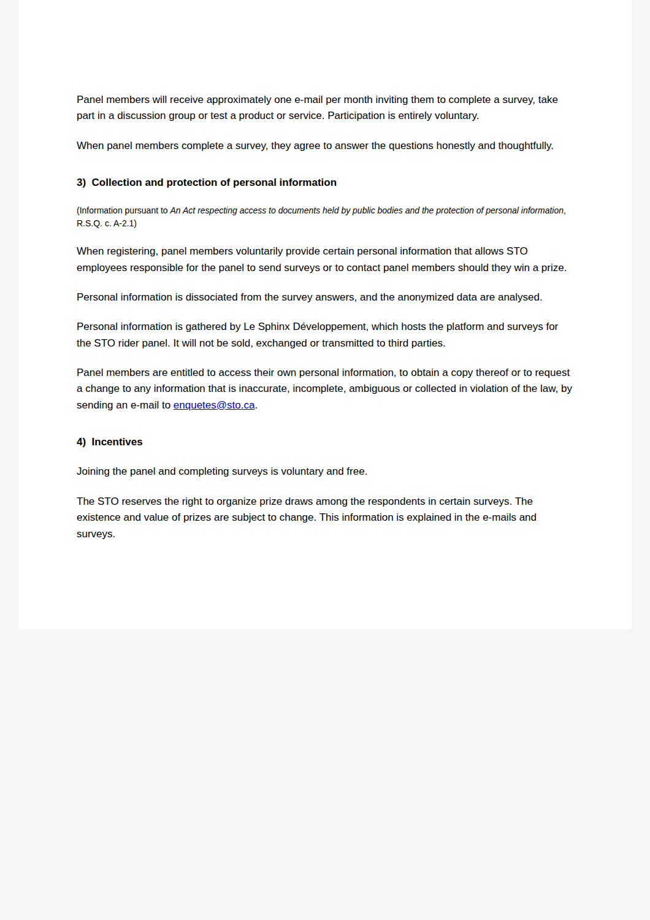Panel members will receive approximately one e-mail per month inviting them to complete a survey, take part in a discussion group or test a product or service. Participation is entirely voluntary.
When panel members complete a survey, they agree to answer the questions honestly and thoughtfully.
3) Collection and protection of personal information
(Information pursuant to An Act respecting access to documents held by public bodies and the protection of personal information, R.S.Q. c. A-2.1)
When registering, panel members voluntarily provide certain personal information that allows STO employees responsible for the panel to send surveys or to contact panel members should they win a prize.
Personal information is dissociated from the survey answers, and the anonymized data are analysed.
Personal information is gathered by Le Sphinx Développement, which hosts the platform and surveys for the STO rider panel. It will not be sold, exchanged or transmitted to third parties.
Panel members are entitled to access their own personal information, to obtain a copy thereof or to request a change to any information that is inaccurate, incomplete, ambiguous or collected in violation of the law, by sending an e-mail to enquetes@sto.ca.
4) Incentives
Joining the panel and completing surveys is voluntary and free.
The STO reserves the right to organize prize draws among the respondents in certain surveys. The existence and value of prizes are subject to change. This information is explained in the e-mails and surveys.